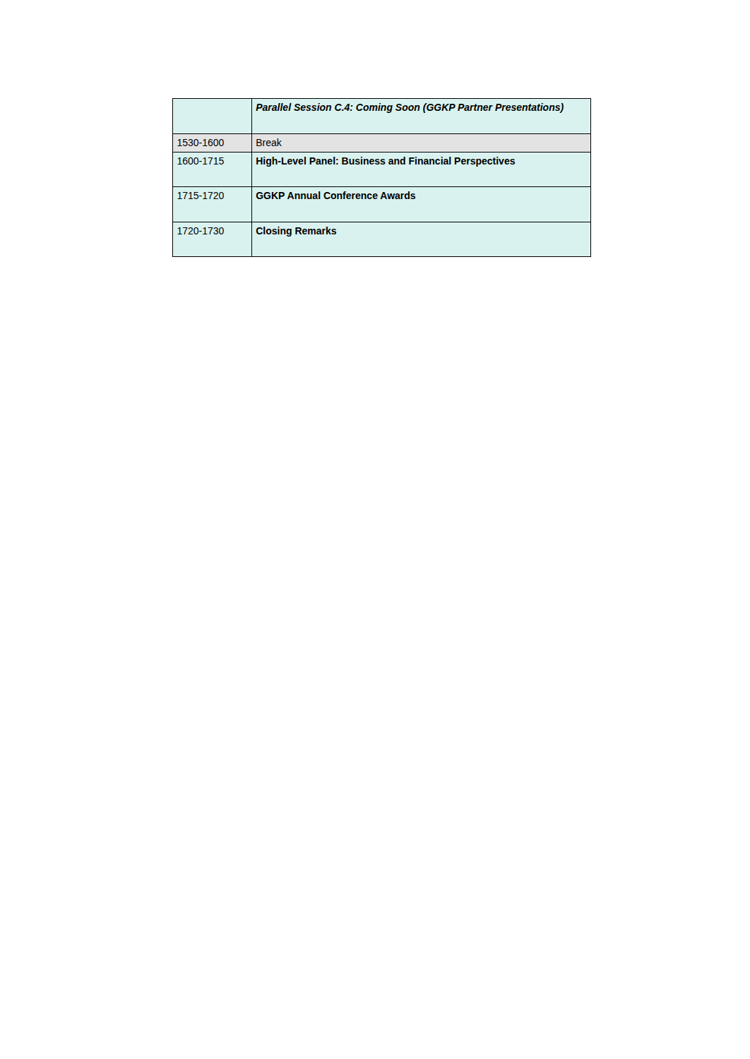| | Parallel Session C.4: Coming Soon (GGKP Partner Presentations) |
| 1530-1600 | Break |
| 1600-1715 | High-Level Panel: Business and Financial Perspectives |
| 1715-1720 | GGKP Annual Conference Awards |
| 1720-1730 | Closing Remarks |